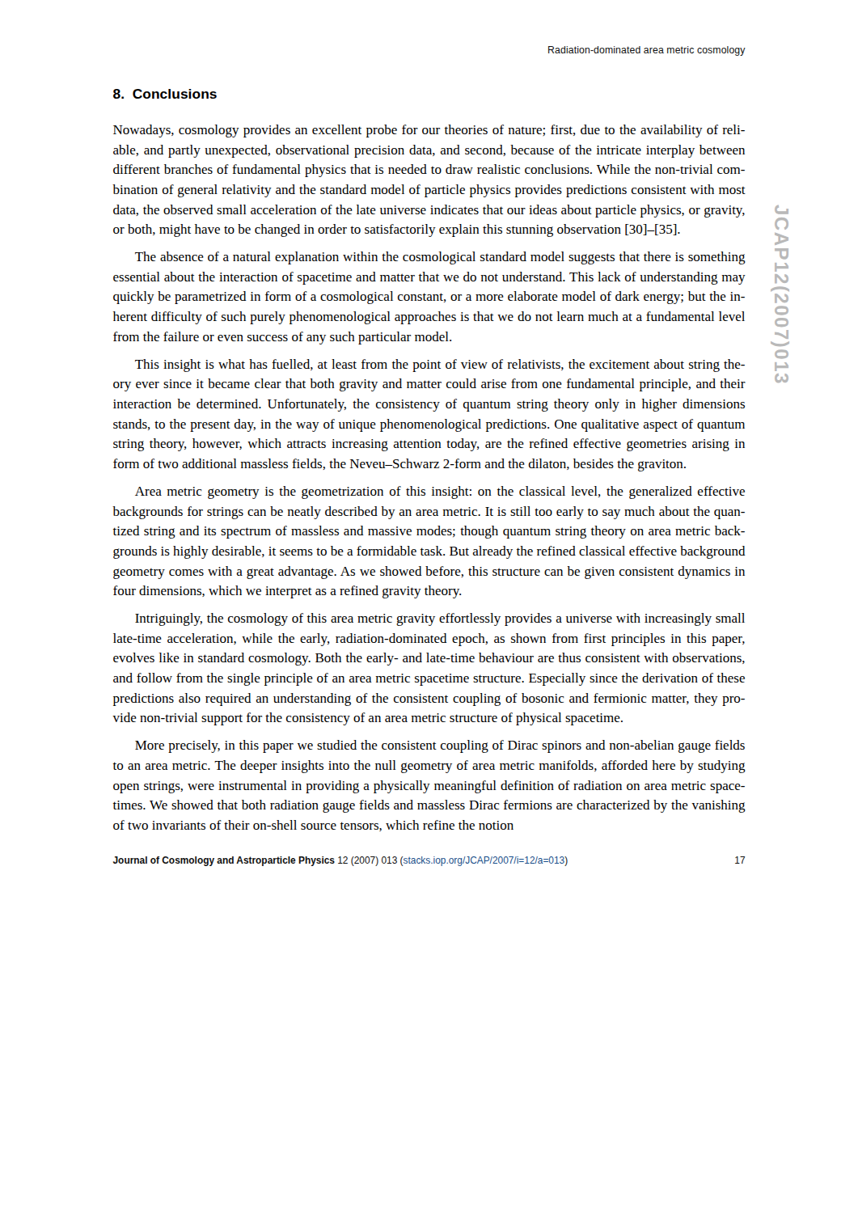Radiation-dominated area metric cosmology
JCAP12(2007)013
8. Conclusions
Nowadays, cosmology provides an excellent probe for our theories of nature; first, due to the availability of reliable, and partly unexpected, observational precision data, and second, because of the intricate interplay between different branches of fundamental physics that is needed to draw realistic conclusions. While the non-trivial combination of general relativity and the standard model of particle physics provides predictions consistent with most data, the observed small acceleration of the late universe indicates that our ideas about particle physics, or gravity, or both, might have to be changed in order to satisfactorily explain this stunning observation [30]–[35].
The absence of a natural explanation within the cosmological standard model suggests that there is something essential about the interaction of spacetime and matter that we do not understand. This lack of understanding may quickly be parametrized in form of a cosmological constant, or a more elaborate model of dark energy; but the inherent difficulty of such purely phenomenological approaches is that we do not learn much at a fundamental level from the failure or even success of any such particular model.
This insight is what has fuelled, at least from the point of view of relativists, the excitement about string theory ever since it became clear that both gravity and matter could arise from one fundamental principle, and their interaction be determined. Unfortunately, the consistency of quantum string theory only in higher dimensions stands, to the present day, in the way of unique phenomenological predictions. One qualitative aspect of quantum string theory, however, which attracts increasing attention today, are the refined effective geometries arising in form of two additional massless fields, the Neveu–Schwarz 2-form and the dilaton, besides the graviton.
Area metric geometry is the geometrization of this insight: on the classical level, the generalized effective backgrounds for strings can be neatly described by an area metric. It is still too early to say much about the quantized string and its spectrum of massless and massive modes; though quantum string theory on area metric backgrounds is highly desirable, it seems to be a formidable task. But already the refined classical effective background geometry comes with a great advantage. As we showed before, this structure can be given consistent dynamics in four dimensions, which we interpret as a refined gravity theory.
Intriguingly, the cosmology of this area metric gravity effortlessly provides a universe with increasingly small late-time acceleration, while the early, radiation-dominated epoch, as shown from first principles in this paper, evolves like in standard cosmology. Both the early- and late-time behaviour are thus consistent with observations, and follow from the single principle of an area metric spacetime structure. Especially since the derivation of these predictions also required an understanding of the consistent coupling of bosonic and fermionic matter, they provide non-trivial support for the consistency of an area metric structure of physical spacetime.
More precisely, in this paper we studied the consistent coupling of Dirac spinors and non-abelian gauge fields to an area metric. The deeper insights into the null geometry of area metric manifolds, afforded here by studying open strings, were instrumental in providing a physically meaningful definition of radiation on area metric spacetimes. We showed that both radiation gauge fields and massless Dirac fermions are characterized by the vanishing of two invariants of their on-shell source tensors, which refine the notion
Journal of Cosmology and Astroparticle Physics 12 (2007) 013 (stacks.iop.org/JCAP/2007/i=12/a=013)
17